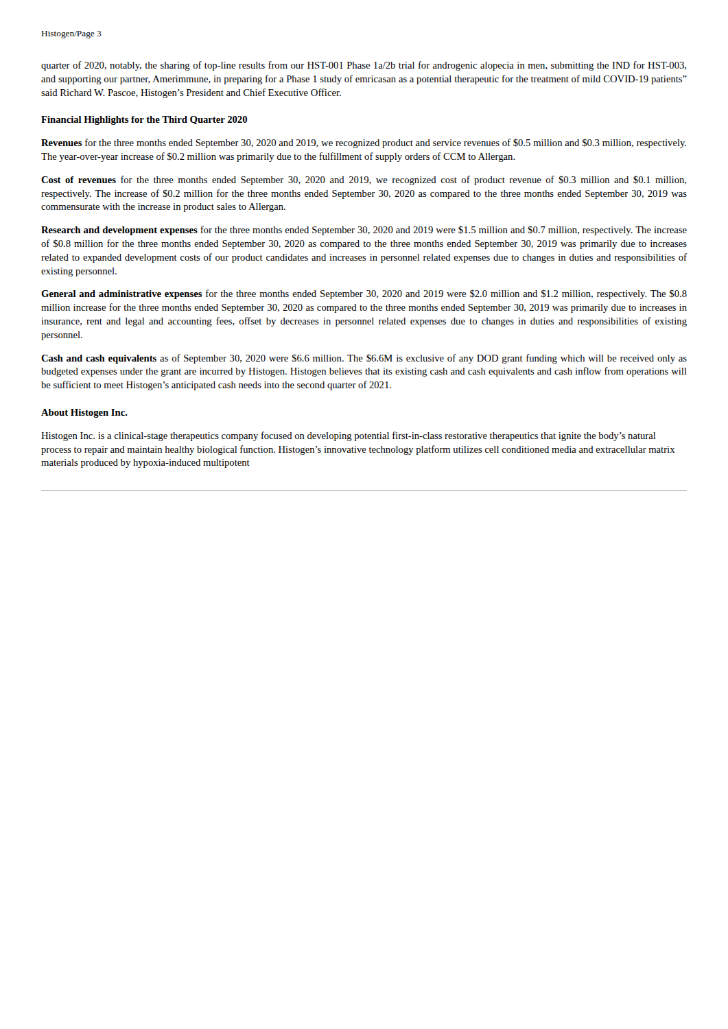Histogen/Page 3
quarter of 2020, notably, the sharing of top-line results from our HST-001 Phase 1a/2b trial for androgenic alopecia in men, submitting the IND for HST-003, and supporting our partner, Amerimmune, in preparing for a Phase 1 study of emricasan as a potential therapeutic for the treatment of mild COVID-19 patients” said Richard W. Pascoe, Histogen’s President and Chief Executive Officer.
Financial Highlights for the Third Quarter 2020
Revenues for the three months ended September 30, 2020 and 2019, we recognized product and service revenues of $0.5 million and $0.3 million, respectively. The year-over-year increase of $0.2 million was primarily due to the fulfillment of supply orders of CCM to Allergan.
Cost of revenues for the three months ended September 30, 2020 and 2019, we recognized cost of product revenue of $0.3 million and $0.1 million, respectively. The increase of $0.2 million for the three months ended September 30, 2020 as compared to the three months ended September 30, 2019 was commensurate with the increase in product sales to Allergan.
Research and development expenses for the three months ended September 30, 2020 and 2019 were $1.5 million and $0.7 million, respectively. The increase of $0.8 million for the three months ended September 30, 2020 as compared to the three months ended September 30, 2019 was primarily due to increases related to expanded development costs of our product candidates and increases in personnel related expenses due to changes in duties and responsibilities of existing personnel.
General and administrative expenses for the three months ended September 30, 2020 and 2019 were $2.0 million and $1.2 million, respectively. The $0.8 million increase for the three months ended September 30, 2020 as compared to the three months ended September 30, 2019 was primarily due to increases in insurance, rent and legal and accounting fees, offset by decreases in personnel related expenses due to changes in duties and responsibilities of existing personnel.
Cash and cash equivalents as of September 30, 2020 were $6.6 million. The $6.6M is exclusive of any DOD grant funding which will be received only as budgeted expenses under the grant are incurred by Histogen. Histogen believes that its existing cash and cash equivalents and cash inflow from operations will be sufficient to meet Histogen’s anticipated cash needs into the second quarter of 2021.
About Histogen Inc.
Histogen Inc. is a clinical-stage therapeutics company focused on developing potential first-in-class restorative therapeutics that ignite the body’s natural process to repair and maintain healthy biological function. Histogen’s innovative technology platform utilizes cell conditioned media and extracellular matrix materials produced by hypoxia-induced multipotent